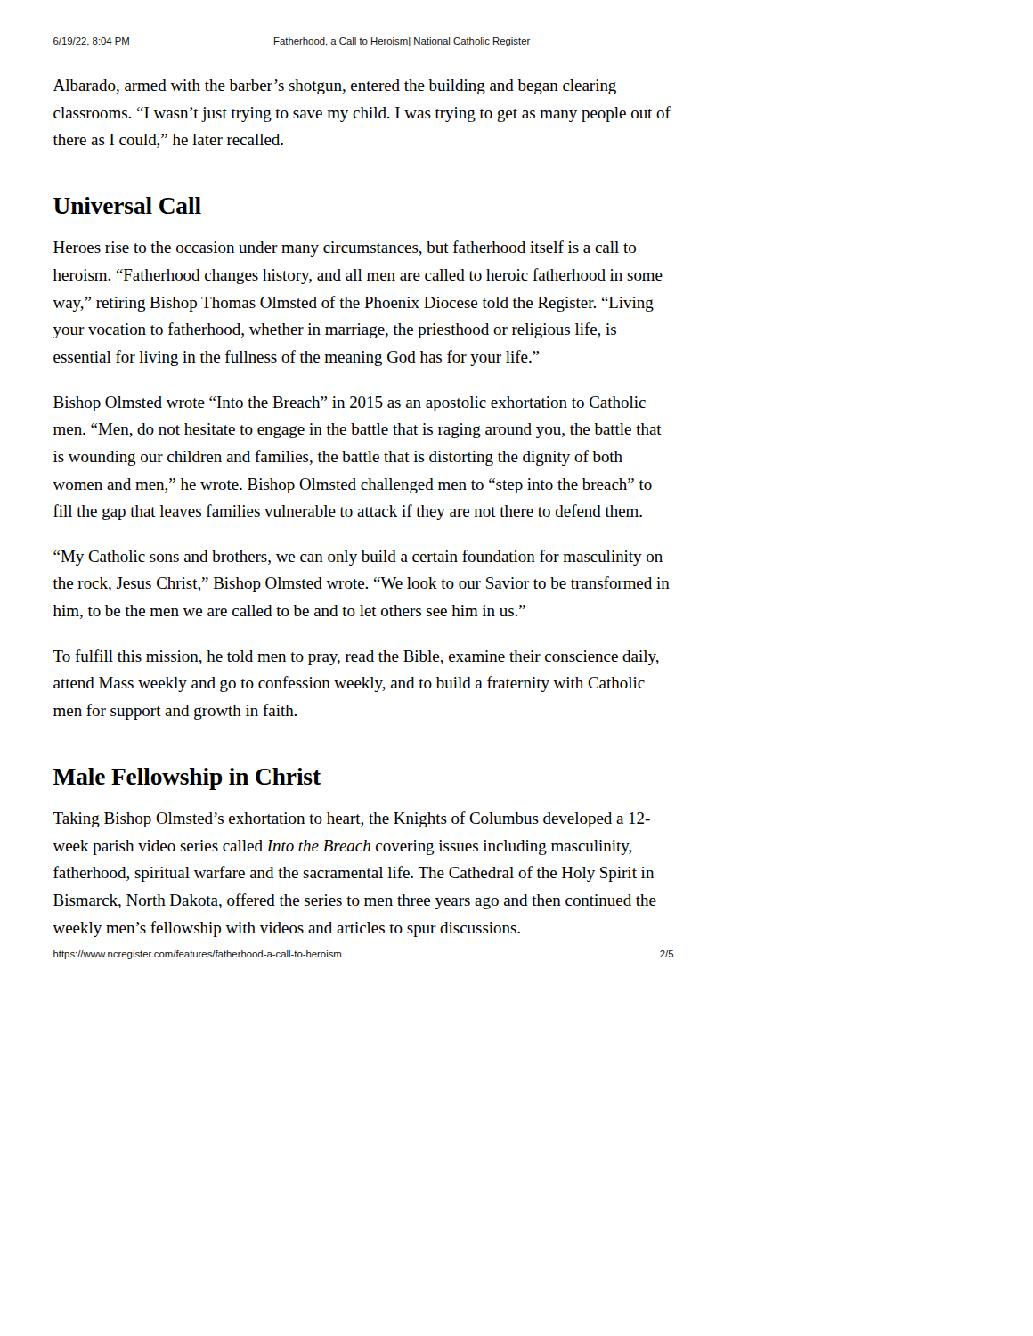6/19/22, 8:04 PM Fatherhood, a Call to Heroism| National Catholic Register
Albarado, armed with the barber’s shotgun, entered the building and began clearing classrooms. “I wasn’t just trying to save my child. I was trying to get as many people out of there as I could,” he later recalled.
Universal Call
Heroes rise to the occasion under many circumstances, but fatherhood itself is a call to heroism. “Fatherhood changes history, and all men are called to heroic fatherhood in some way,” retiring Bishop Thomas Olmsted of the Phoenix Diocese told the Register. “Living your vocation to fatherhood, whether in marriage, the priesthood or religious life, is essential for living in the fullness of the meaning God has for your life.”
Bishop Olmsted wrote “Into the Breach” in 2015 as an apostolic exhortation to Catholic men. “Men, do not hesitate to engage in the battle that is raging around you, the battle that is wounding our children and families, the battle that is distorting the dignity of both women and men,” he wrote. Bishop Olmsted challenged men to “step into the breach” to fill the gap that leaves families vulnerable to attack if they are not there to defend them.
“My Catholic sons and brothers, we can only build a certain foundation for masculinity on the rock, Jesus Christ,” Bishop Olmsted wrote. “We look to our Savior to be transformed in him, to be the men we are called to be and to let others see him in us.”
To fulfill this mission, he told men to pray, read the Bible, examine their conscience daily, attend Mass weekly and go to confession weekly, and to build a fraternity with Catholic men for support and growth in faith.
Male Fellowship in Christ
Taking Bishop Olmsted’s exhortation to heart, the Knights of Columbus developed a 12-week parish video series called Into the Breach covering issues including masculinity, fatherhood, spiritual warfare and the sacramental life. The Cathedral of the Holy Spirit in Bismarck, North Dakota, offered the series to men three years ago and then continued the weekly men’s fellowship with videos and articles to spur discussions.
https://www.ncregister.com/features/fatherhood-a-call-to-heroism 2/5